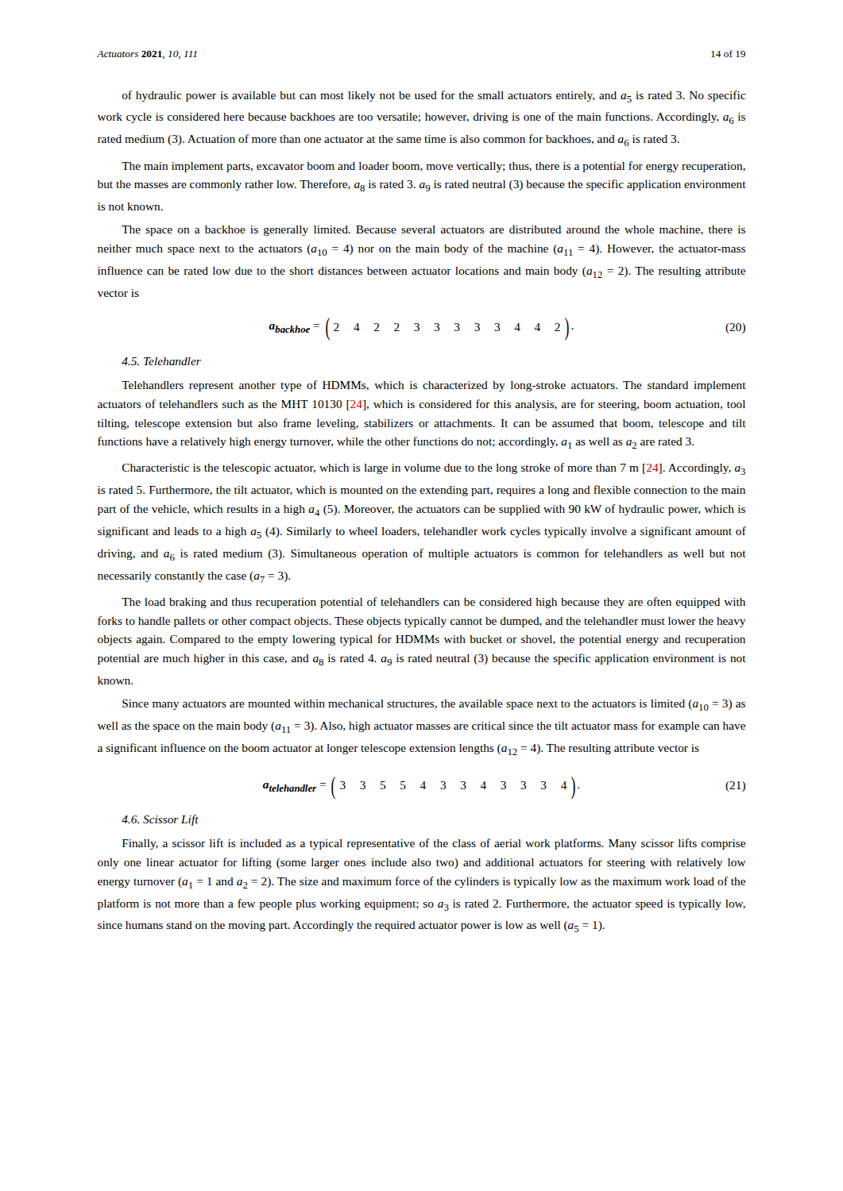Actuators 2021, 10, 111 14 of 19
of hydraulic power is available but can most likely not be used for the small actuators entirely, and a5 is rated 3. No specific work cycle is considered here because backhoes are too versatile; however, driving is one of the main functions. Accordingly, a6 is rated medium (3). Actuation of more than one actuator at the same time is also common for backhoes, and a6 is rated 3.
The main implement parts, excavator boom and loader boom, move vertically; thus, there is a potential for energy recuperation, but the masses are commonly rather low. Therefore, a8 is rated 3. a9 is rated neutral (3) because the specific application environment is not known.
The space on a backhoe is generally limited. Because several actuators are distributed around the whole machine, there is neither much space next to the actuators (a10 = 4) nor on the main body of the machine (a11 = 4). However, the actuator-mass influence can be rated low due to the short distances between actuator locations and main body (a12 = 2). The resulting attribute vector is
abackhoe = ( 242233333442 ) .
(20)
4.5. Telehandler
Telehandlers represent another type of HDMMs, which is characterized by long-stroke actuators. The standard implement actuators of telehandlers such as the MHT 10130 [24], which is considered for this analysis, are for steering, boom actuation, tool tilting, telescope extension but also frame leveling, stabilizers or attachments. It can be assumed that boom, telescope and tilt functions have a relatively high energy turnover, while the other functions do not; accordingly, a1 as well as a2 are rated 3.
Characteristic is the telescopic actuator, which is large in volume due to the long stroke of more than 7 m [24]. Accordingly, a3 is rated 5. Furthermore, the tilt actuator, which is mounted on the extending part, requires a long and flexible connection to the main part of the vehicle, which results in a high a4 (5). Moreover, the actuators can be supplied with 90 kW of hydraulic power, which is significant and leads to a high a5 (4). Similarly to wheel loaders, telehandler work cycles typically involve a significant amount of driving, and a6 is rated medium (3). Simultaneous operation of multiple actuators is common for telehandlers as well but not necessarily constantly the case (a7 = 3).
The load braking and thus recuperation potential of telehandlers can be considered high because they are often equipped with forks to handle pallets or other compact objects. These objects typically cannot be dumped, and the telehandler must lower the heavy objects again. Compared to the empty lowering typical for HDMMs with bucket or shovel, the potential energy and recuperation potential are much higher in this case, and a8 is rated 4. a9 is rated neutral (3) because the specific application environment is not known.
Since many actuators are mounted within mechanical structures, the available space next to the actuators is limited (a10 = 3) as well as the space on the main body (a11 = 3). Also, high actuator masses are critical since the tilt actuator mass for example can have a significant influence on the boom actuator at longer telescope extension lengths (a12 = 4). The resulting attribute vector is
atelehandler = ( 335543343334 ) .
(21)
4.6. Scissor Lift
Finally, a scissor lift is included as a typical representative of the class of aerial work platforms. Many scissor lifts comprise only one linear actuator for lifting (some larger ones include also two) and additional actuators for steering with relatively low energy turnover (a1 = 1 and a2 = 2). The size and maximum force of the cylinders is typically low as the maximum work load of the platform is not more than a few people plus working equipment; so a3 is rated 2. Furthermore, the actuator speed is typically low, since humans stand on the moving part. Accordingly the required actuator power is low as well (a5 = 1).